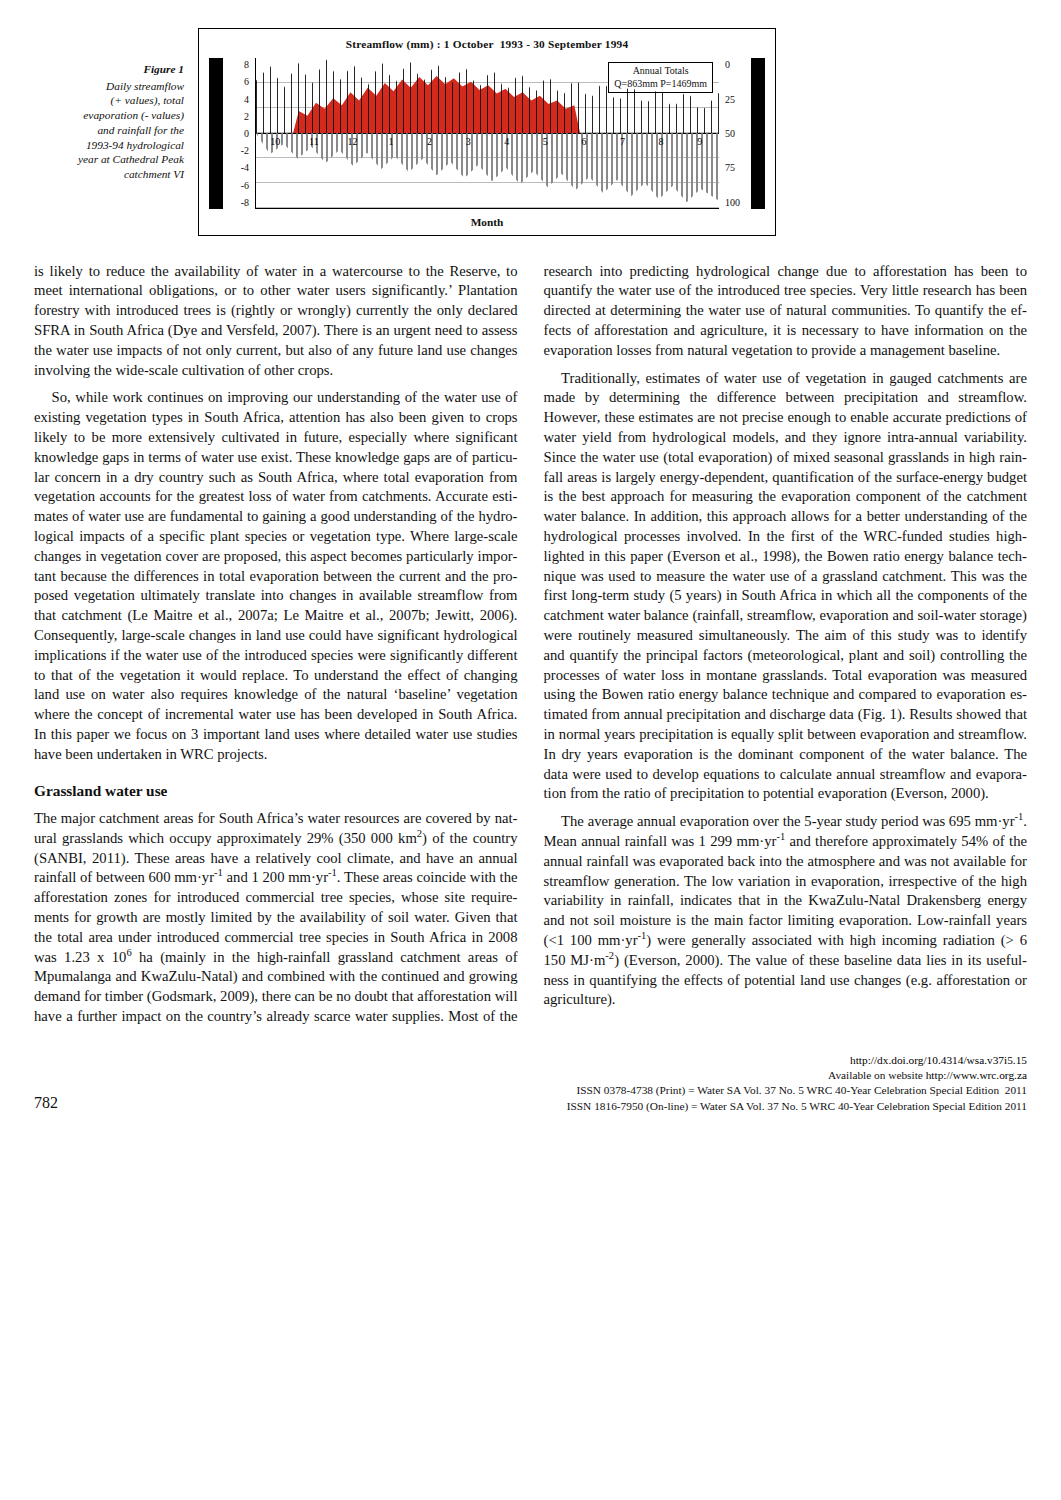Figure 1 Daily streamflow
(+ values), total
evaporation (- values)
and rainfall for the
1993-94 hydrological
year at Cathedral Peak
catchment VI
Streamflow (mm) : 1 October 1993 - 30 September 1994
86420 -2-4-6-8
Annual Totals
Q=863mm P=1469mm
101112123 456789
0255075100
Month
is likely to reduce the availability of water in a watercourse to the Reserve, to meet international obligations, or to other water users significantly.’ Plantation forestry with introduced trees is (rightly or wrongly) currently the only declared SFRA in South Africa (Dye and Versfeld, 2007). There is an urgent need to assess the water use impacts of not only current, but also of any future land use changes involving the wide-scale cultivation of other crops.
So, while work continues on improving our understanding of the water use of existing vegetation types in South Africa, attention has also been given to crops likely to be more extensively cultivated in future, especially where significant knowledge gaps in terms of water use exist. These knowledge gaps are of particular concern in a dry country such as South Africa, where total evaporation from vegetation accounts for the greatest loss of water from catchments. Accurate estimates of water use are fundamental to gaining a good understanding of the hydrological impacts of a specific plant species or vegetation type. Where large-scale changes in vegetation cover are proposed, this aspect becomes particularly important because the differences in total evaporation between the current and the proposed vegetation ultimately translate into changes in available streamflow from that catchment (Le Maitre et al., 2007a; Le Maitre et al., 2007b; Jewitt, 2006). Consequently, large-scale changes in land use could have significant hydrological implications if the water use of the introduced species were significantly different to that of the vegetation it would replace. To understand the effect of changing land use on water also requires knowledge of the natural ‘baseline’ vegetation where the concept of incremental water use has been developed in South Africa. In this paper we focus on 3 important land uses where detailed water use studies have been undertaken in WRC projects.
Grassland water use
The major catchment areas for South Africa’s water resources are covered by natural grasslands which occupy approximately 29% (350 000 km2) of the country (SANBI, 2011). These areas have a relatively cool climate, and have an annual rainfall of between 600 mm·yr-1 and 1 200 mm·yr-1. These areas coincide with the afforestation zones for introduced commercial tree species, whose site requirements for growth are mostly limited by the availability of soil water. Given that the total area under introduced commercial tree species in South Africa in 2008 was 1.23 x 106 ha (mainly in the high-rainfall grassland catchment areas of Mpumalanga and KwaZulu-Natal) and combined with the continued and growing demand for timber (Godsmark, 2009), there can be no doubt that afforestation will have a further impact on the country’s already scarce water supplies. Most of the research into predicting hydrological change due to afforestation has been to quantify the water use of the introduced tree species. Very little research has been directed at determining the water use of natural communities. To quantify the effects of afforestation and agriculture, it is necessary to have information on the evaporation losses from natural vegetation to provide a management baseline.
Traditionally, estimates of water use of vegetation in gauged catchments are made by determining the difference between precipitation and streamflow. However, these estimates are not precise enough to enable accurate predictions of water yield from hydrological models, and they ignore intra-annual variability. Since the water use (total evaporation) of mixed seasonal grasslands in high rainfall areas is largely energy-dependent, quantification of the surface-energy budget is the best approach for measuring the evaporation component of the catchment water balance. In addition, this approach allows for a better understanding of the hydrological processes involved. In the first of the WRC-funded studies highlighted in this paper (Everson et al., 1998), the Bowen ratio energy balance technique was used to measure the water use of a grassland catchment. This was the first long-term study (5 years) in South Africa in which all the components of the catchment water balance (rainfall, streamflow, evaporation and soil-water storage) were routinely measured simultaneously. The aim of this study was to identify and quantify the principal factors (meteorological, plant and soil) controlling the processes of water loss in montane grasslands. Total evaporation was measured using the Bowen ratio energy balance technique and compared to evaporation estimated from annual precipitation and discharge data (Fig. 1). Results showed that in normal years precipitation is equally split between evaporation and streamflow. In dry years evaporation is the dominant component of the water balance. The data were used to develop equations to calculate annual streamflow and evaporation from the ratio of precipitation to potential evaporation (Everson, 2000).
The average annual evaporation over the 5-year study period was 695 mm·yr-1. Mean annual rainfall was 1 299 mm·yr-1 and therefore approximately 54% of the annual rainfall was evaporated back into the atmosphere and was not available for streamflow generation. The low variation in evaporation, irrespective of the high variability in rainfall, indicates that in the KwaZulu-Natal Drakensberg energy and not soil moisture is the main factor limiting evaporation. Low-rainfall years (<1 100 mm·yr-1) were generally associated with high incoming radiation (> 6 150 MJ·m-2) (Everson, 2000). The value of these baseline data lies in its usefulness in quantifying the effects of potential land use changes (e.g. afforestation or agriculture).
782
http://dx.doi.org/10.4314/wsa.v37i5.15
Available on website http://www.wrc.org.za
ISSN 0378-4738 (Print) = Water SA Vol. 37 No. 5 WRC 40-Year Celebration Special Edition 2011
ISSN 1816-7950 (On-line) = Water SA Vol. 37 No. 5 WRC 40-Year Celebration Special Edition 2011